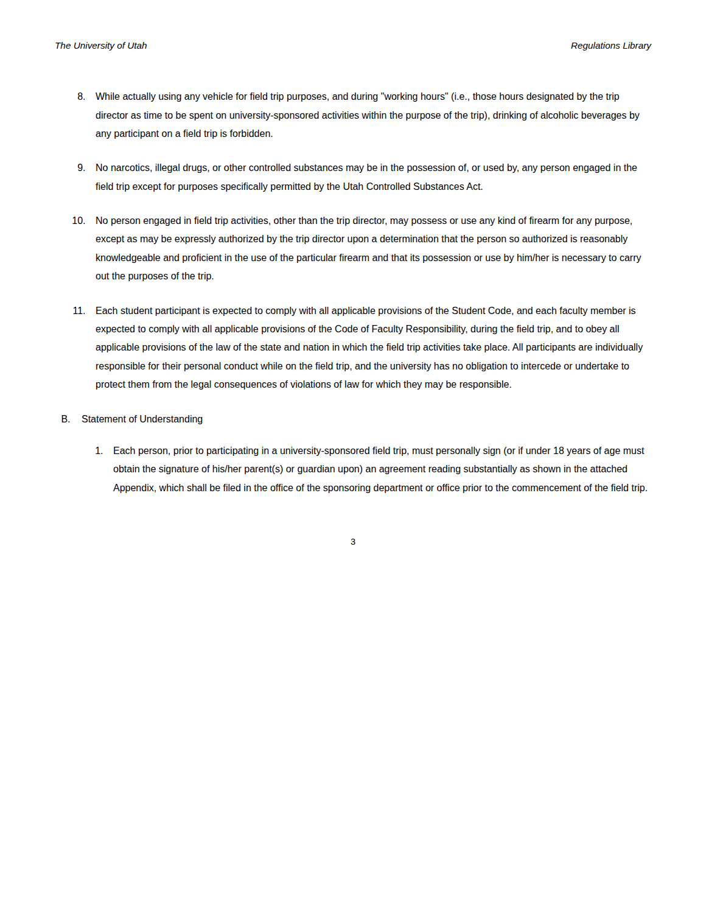The University of Utah Regulations Library
While actually using any vehicle for field trip purposes, and during "working hours" (i.e., those hours designated by the trip director as time to be spent on university-sponsored activities within the purpose of the trip), drinking of alcoholic beverages by any participant on a field trip is forbidden.
No narcotics, illegal drugs, or other controlled substances may be in the possession of, or used by, any person engaged in the field trip except for purposes specifically permitted by the Utah Controlled Substances Act.
No person engaged in field trip activities, other than the trip director, may possess or use any kind of firearm for any purpose, except as may be expressly authorized by the trip director upon a determination that the person so authorized is reasonably knowledgeable and proficient in the use of the particular firearm and that its possession or use by him/her is necessary to carry out the purposes of the trip.
Each student participant is expected to comply with all applicable provisions of the Student Code, and each faculty member is expected to comply with all applicable provisions of the Code of Faculty Responsibility, during the field trip, and to obey all applicable provisions of the law of the state and nation in which the field trip activities take place. All participants are individually responsible for their personal conduct while on the field trip, and the university has no obligation to intercede or undertake to protect them from the legal consequences of violations of law for which they may be responsible.
Statement of Understanding
Each person, prior to participating in a university-sponsored field trip, must personally sign (or if under 18 years of age must obtain the signature of his/her parent(s) or guardian upon) an agreement reading substantially as shown in the attached Appendix, which shall be filed in the office of the sponsoring department or office prior to the commencement of the field trip.
3